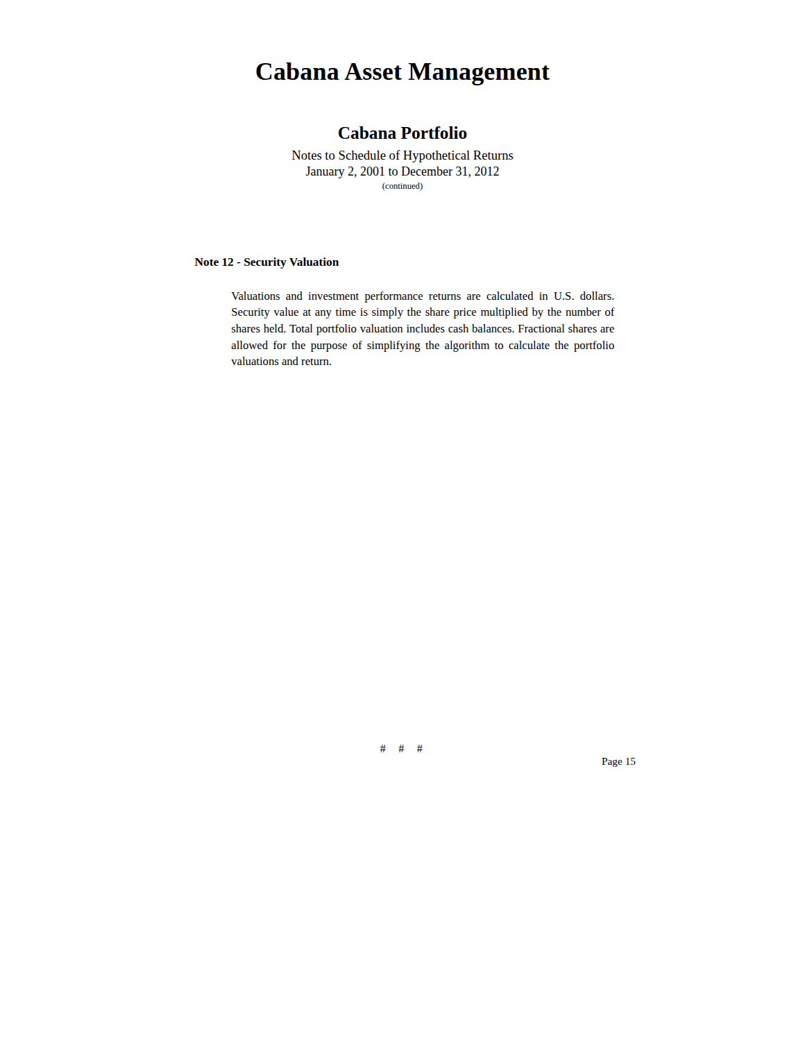Cabana Asset Management
Cabana Portfolio
Notes to Schedule of Hypothetical Returns January 2, 2001 to December 31, 2012
(continued)
Note 12 - Security Valuation
Valuations and investment performance returns are calculated in U.S. dollars. Security value at any time is simply the share price multiplied by the number of shares held. Total portfolio valuation includes cash balances. Fractional shares are allowed for the purpose of simplifying the algorithm to calculate the portfolio valuations and return.
# # #
Page 15